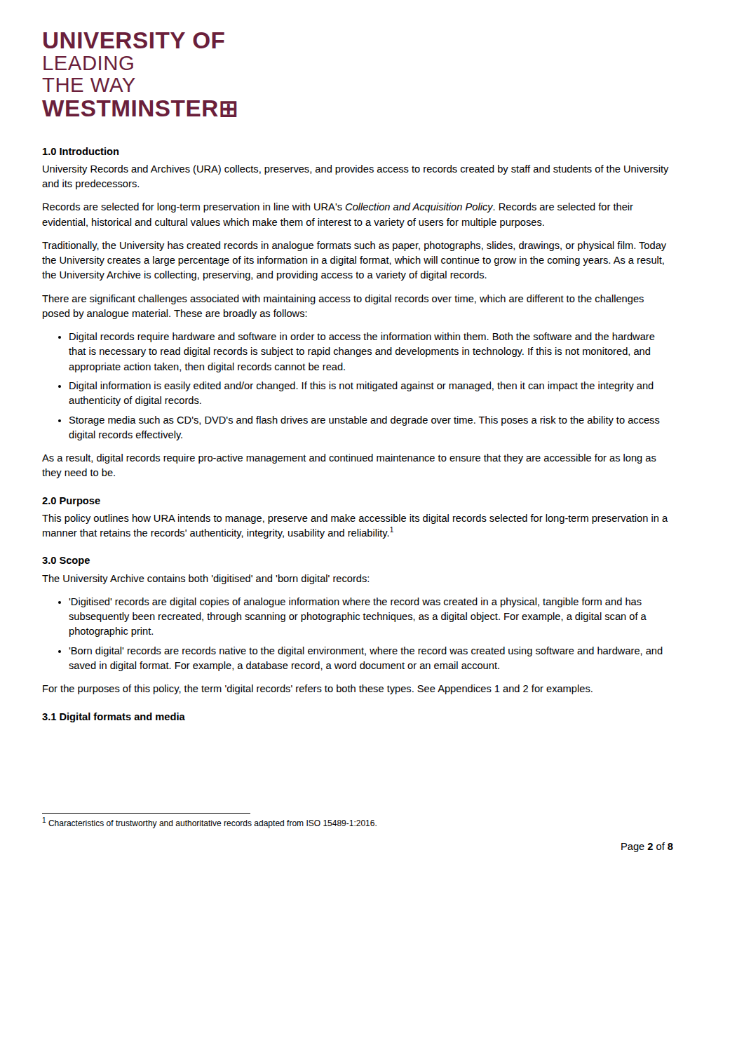UNIVERSITY OF
LEADING
THE WAY
WESTMINSTER⊞
1.0 Introduction
University Records and Archives (URA) collects, preserves, and provides access to records created by staff and students of the University and its predecessors.
Records are selected for long-term preservation in line with URA's Collection and Acquisition Policy. Records are selected for their evidential, historical and cultural values which make them of interest to a variety of users for multiple purposes.
Traditionally, the University has created records in analogue formats such as paper, photographs, slides, drawings, or physical film. Today the University creates a large percentage of its information in a digital format, which will continue to grow in the coming years. As a result, the University Archive is collecting, preserving, and providing access to a variety of digital records.
There are significant challenges associated with maintaining access to digital records over time, which are different to the challenges posed by analogue material. These are broadly as follows:
Digital records require hardware and software in order to access the information within them. Both the software and the hardware that is necessary to read digital records is subject to rapid changes and developments in technology. If this is not monitored, and appropriate action taken, then digital records cannot be read.
Digital information is easily edited and/or changed. If this is not mitigated against or managed, then it can impact the integrity and authenticity of digital records.
Storage media such as CD's, DVD's and flash drives are unstable and degrade over time. This poses a risk to the ability to access digital records effectively.
As a result, digital records require pro-active management and continued maintenance to ensure that they are accessible for as long as they need to be.
2.0 Purpose
This policy outlines how URA intends to manage, preserve and make accessible its digital records selected for long-term preservation in a manner that retains the records' authenticity, integrity, usability and reliability.1
3.0 Scope
The University Archive contains both 'digitised' and 'born digital' records:
'Digitised' records are digital copies of analogue information where the record was created in a physical, tangible form and has subsequently been recreated, through scanning or photographic techniques, as a digital object. For example, a digital scan of a photographic print.
'Born digital' records are records native to the digital environment, where the record was created using software and hardware, and saved in digital format. For example, a database record, a word document or an email account.
For the purposes of this policy, the term 'digital records' refers to both these types. See Appendices 1 and 2 for examples.
3.1 Digital formats and media
1 Characteristics of trustworthy and authoritative records adapted from ISO 15489-1:2016.
Page 2 of 8